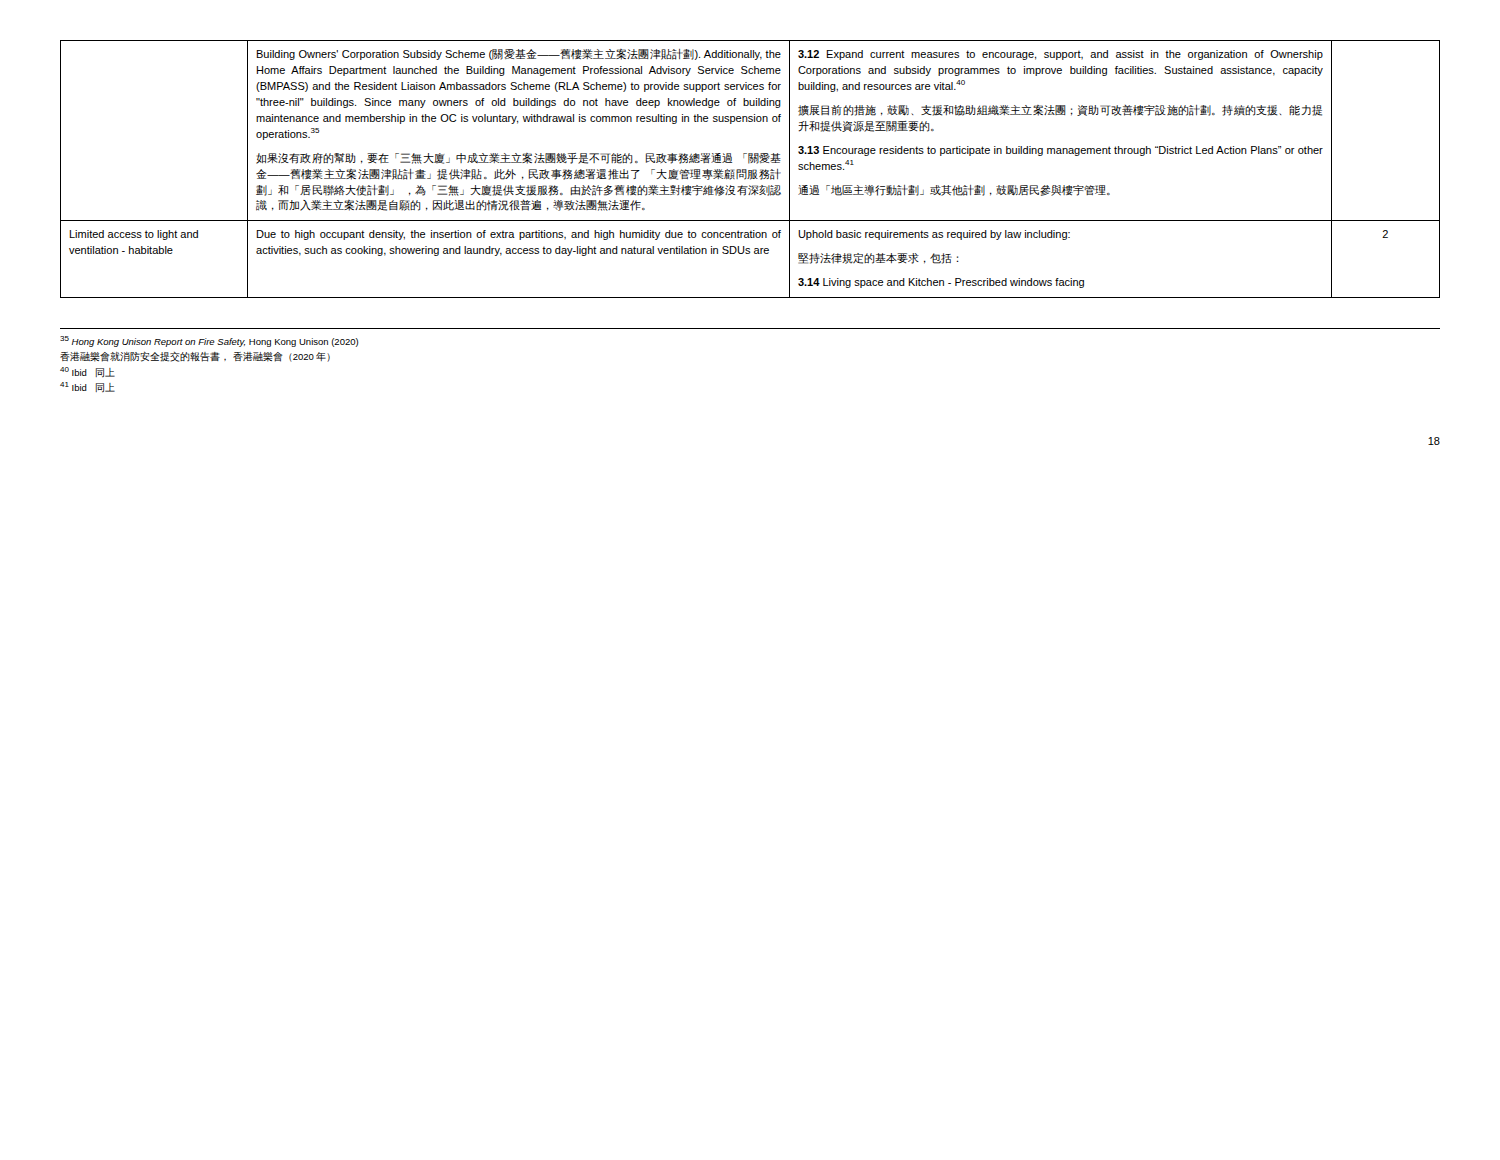| | Building Owners' Corporation Subsidy Scheme ( 關愛基金——舊樓業主立案法團津貼計劃 ). Additionally, the Home Affairs Department launched the Building Management Professional Advisory Service Scheme (BMPASS) and the Resident Liaison Ambassadors Scheme (RLA Scheme) to provide support services for "three-nil" buildings. Since many owners of old buildings do not have deep knowledge of building maintenance and membership in the OC is voluntary, withdrawal is common resulting in the suspension of operations. 35 如果沒有政府的幫助，要在「三無大廈」中成立業主立案法團幾乎是不可能的。民政事務總署通過 「關愛基金——舊樓業主立案法團津貼計畫」提供津貼。此外，民政事務總署還推出了 「大廈管理專業顧問服務計劃」和「居民聯絡大使計劃」 ，為「三無」大廈提供支援服務。由於許多舊樓的業主對樓宇維修沒有深刻認識，而加入業主立案法團是自願的，因此退出的情況很普遍，導致法團無法運作。 | 3.12 Expand current measures to encourage, support, and assist in the organization of Ownership Corporations and subsidy programmes to improve building facilities. Sustained assistance, capacity building, and resources are vital. 40 擴展目前的措施，鼓勵、支援和協助組織業主立案法團；資助可改善樓宇設施的計劃。持續的支援、能力提升和提供資源是至關重要的。 3.13 Encourage residents to participate in building management through “District Led Action Plans” or other schemes. 41 通過「地區主導行動計劃」或其他計劃，鼓勵居民參與樓宇管理。 | |
| Limited access to light and ventilation - habitable | Due to high occupant density, the insertion of extra partitions, and high humidity due to concentration of activities, such as cooking, showering and laundry, access to day-light and natural ventilation in SDUs are | Uphold basic requirements as required by law including: 堅持法律規定的基本要求，包括： 3.14 Living space and Kitchen - Prescribed windows facing | 2 |
35 Hong Kong Unison Report on Fire Safety, Hong Kong Unison (2020)
香港融樂會就消防安全提交的報告書， 香港融樂會（2020 年）
40 Ibid 同上
41 Ibid 同上
18